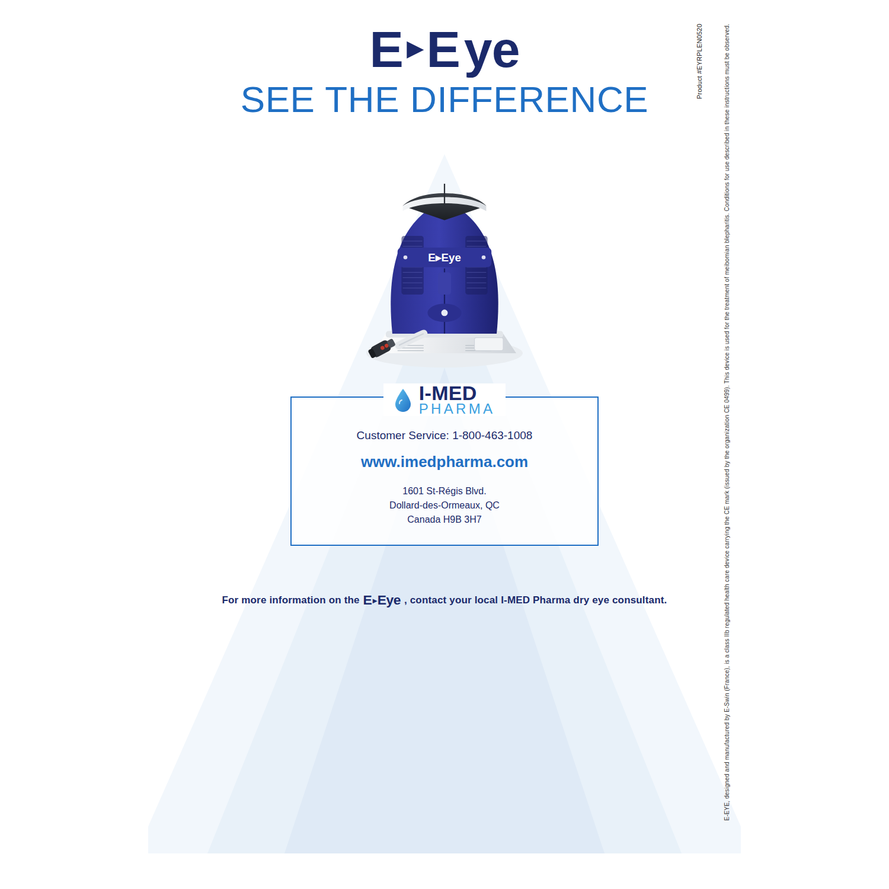Product #EYRPLEN0520
E-EYE, designed and manufactured by E-Swin (France), is a class IIb regulated health care device carrying the CE mark (issued by the organization CE 0499). This device is used for the treatment of meibomian blepharitis. Conditions for use described in these instructions must be observed.
E▸Eye
See the Difference
E▸Eye
I-MED
PHARMA
Customer Service: 1-800-463-1008
www.imedpharma.com
1601 St-Régis Blvd.
Dollard-des-Ormeaux, QC
Canada H9B 3H7
For more information on the E▸Eye, contact your local I-MED Pharma dry eye consultant.